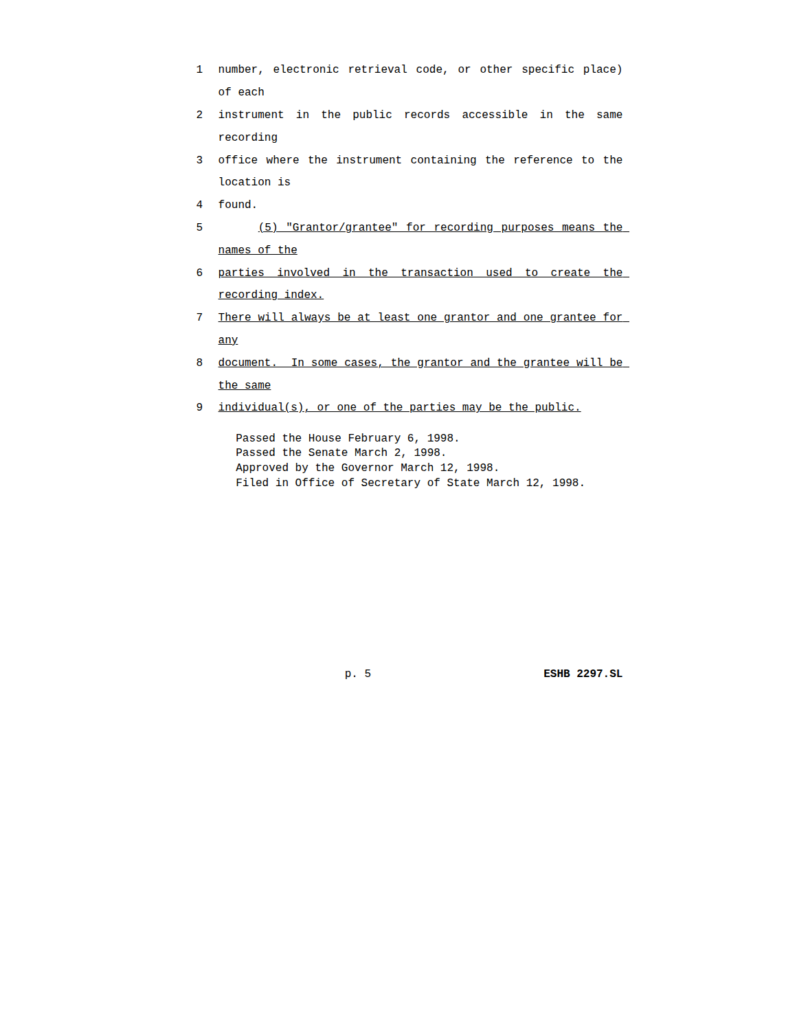1 number, electronic retrieval code, or other specific place) of each
2 instrument in the public records accessible in the same recording
3 office where the instrument containing the reference to the location is
4 found.
5 (5) "Grantor/grantee" for recording purposes means the names of the
6 parties involved in the transaction used to create the recording index.
7 There will always be at least one grantor and one grantee for any
8 document. In some cases, the grantor and the grantee will be the same
9 individual(s), or one of the parties may be the public.
Passed the House February 6, 1998. Passed the Senate March 2, 1998. Approved by the Governor March 12, 1998. Filed in Office of Secretary of State March 12, 1998.
p. 5 ESHB 2297.SL